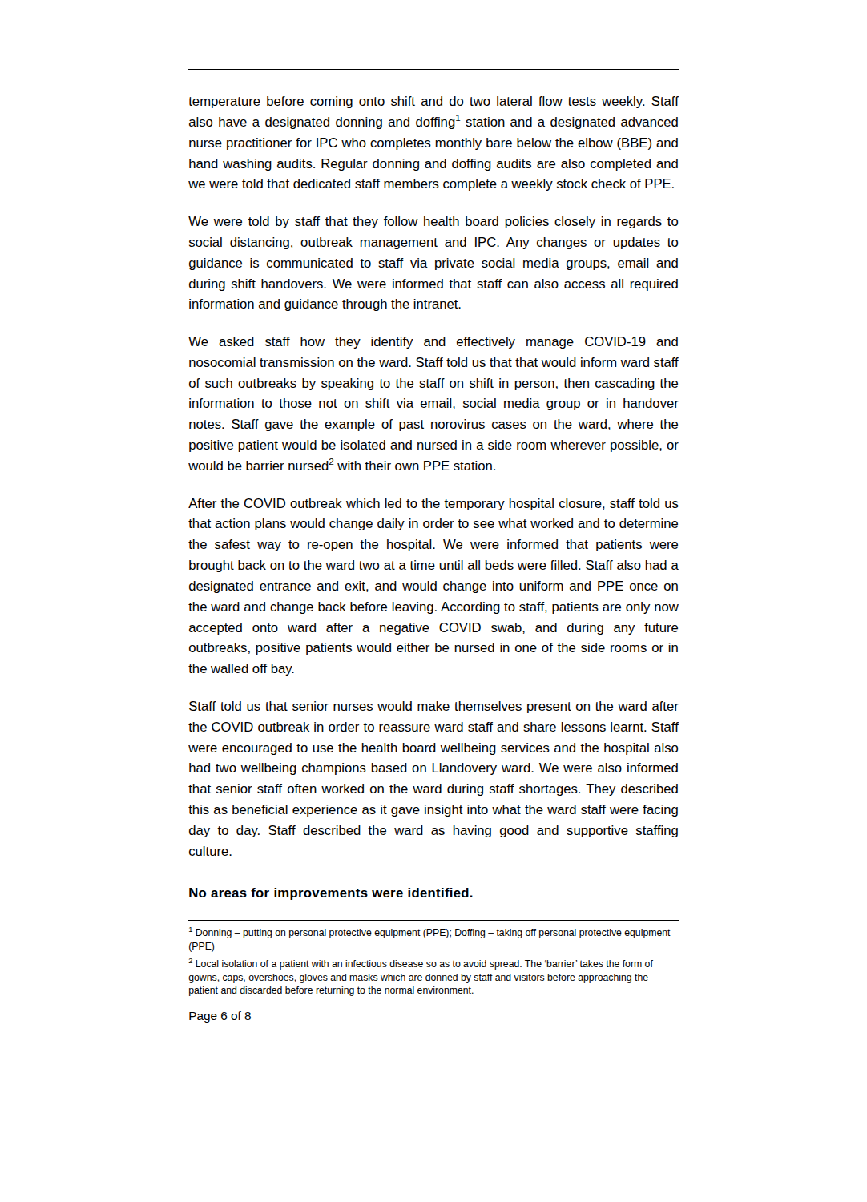temperature before coming onto shift and do two lateral flow tests weekly. Staff also have a designated donning and doffing1 station and a designated advanced nurse practitioner for IPC who completes monthly bare below the elbow (BBE) and hand washing audits. Regular donning and doffing audits are also completed and we were told that dedicated staff members complete a weekly stock check of PPE.
We were told by staff that they follow health board policies closely in regards to social distancing, outbreak management and IPC. Any changes or updates to guidance is communicated to staff via private social media groups, email and during shift handovers. We were informed that staff can also access all required information and guidance through the intranet.
We asked staff how they identify and effectively manage COVID-19 and nosocomial transmission on the ward. Staff told us that that would inform ward staff of such outbreaks by speaking to the staff on shift in person, then cascading the information to those not on shift via email, social media group or in handover notes. Staff gave the example of past norovirus cases on the ward, where the positive patient would be isolated and nursed in a side room wherever possible, or would be barrier nursed2 with their own PPE station.
After the COVID outbreak which led to the temporary hospital closure, staff told us that action plans would change daily in order to see what worked and to determine the safest way to re-open the hospital. We were informed that patients were brought back on to the ward two at a time until all beds were filled. Staff also had a designated entrance and exit, and would change into uniform and PPE once on the ward and change back before leaving. According to staff, patients are only now accepted onto ward after a negative COVID swab, and during any future outbreaks, positive patients would either be nursed in one of the side rooms or in the walled off bay.
Staff told us that senior nurses would make themselves present on the ward after the COVID outbreak in order to reassure ward staff and share lessons learnt. Staff were encouraged to use the health board wellbeing services and the hospital also had two wellbeing champions based on Llandovery ward. We were also informed that senior staff often worked on the ward during staff shortages. They described this as beneficial experience as it gave insight into what the ward staff were facing day to day. Staff described the ward as having good and supportive staffing culture.
No areas for improvements were identified.
1 Donning – putting on personal protective equipment (PPE); Doffing – taking off personal protective equipment (PPE)
2 Local isolation of a patient with an infectious disease so as to avoid spread. The ‘barrier’ takes the form of gowns, caps, overshoes, gloves and masks which are donned by staff and visitors before approaching the patient and discarded before returning to the normal environment.
Page 6 of 8